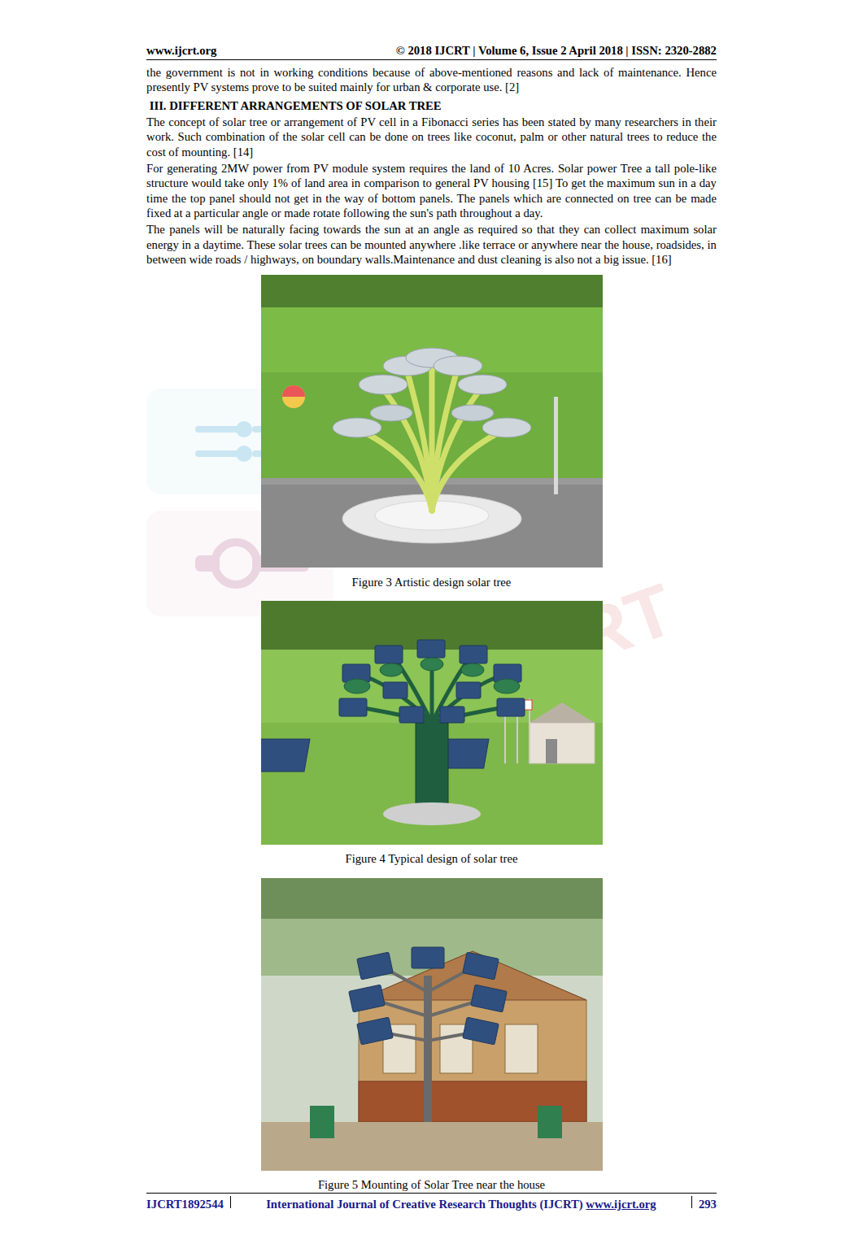www.ijcrt.org
© 2018 IJCRT | Volume 6, Issue 2 April 2018 | ISSN: 2320-2882
the government is not in working conditions because of above-mentioned reasons and lack of maintenance. Hence presently PV systems prove to be suited mainly for urban & corporate use. [2]
III. DIFFERENT ARRANGEMENTS OF SOLAR TREE
The concept of solar tree or arrangement of PV cell in a Fibonacci series has been stated by many researchers in their work. Such combination of the solar cell can be done on trees like coconut, palm or other natural trees to reduce the cost of mounting. [14]
For generating 2MW power from PV module system requires the land of 10 Acres. Solar power Tree a tall pole-like structure would take only 1% of land area in comparison to general PV housing [15] To get the maximum sun in a day time the top panel should not get in the way of bottom panels. The panels which are connected on tree can be made fixed at a particular angle or made rotate following the sun's path throughout a day.
The panels will be naturally facing towards the sun at an angle as required so that they can collect maximum solar energy in a daytime. These solar trees can be mounted anywhere .like terrace or anywhere near the house, roadsides, in between wide roads / highways, on boundary walls.Maintenance and dust cleaning is also not a big issue. [16]
CRT
Figure 3 Artistic design solar tree
Figure 4 Typical design of solar tree
Figure 5 Mounting of Solar Tree near the house
IJCRT1892544
International Journal of Creative Research Thoughts (IJCRT) www.ijcrt.org
293